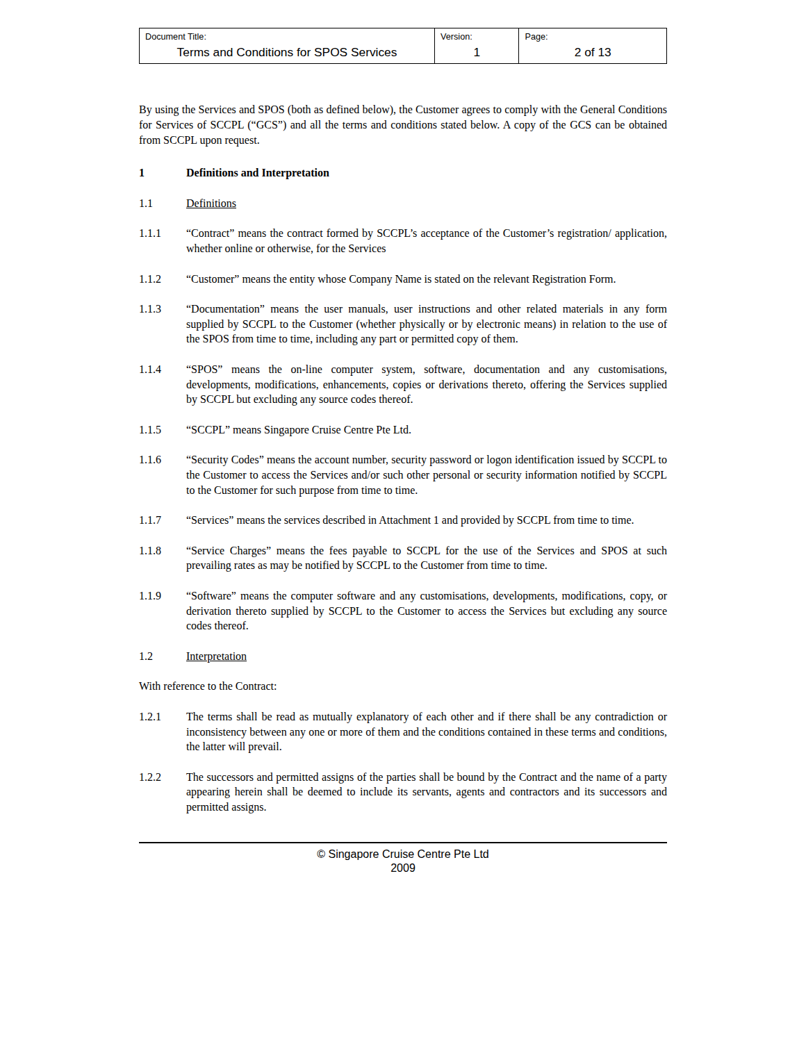| Document Title: Terms and Conditions for SPOS Services | Version: 1 | Page: 2 of 13 |
By using the Services and SPOS (both as defined below), the Customer agrees to comply with the General Conditions for Services of SCCPL (“GCS”) and all the terms and conditions stated below. A copy of the GCS can be obtained from SCCPL upon request.
1 Definitions and Interpretation
1.1 Definitions
1.1.1
“Contract” means the contract formed by SCCPL’s acceptance of the Customer’s registration/ application, whether online or otherwise, for the Services
1.1.2
“Customer” means the entity whose Company Name is stated on the relevant Registration Form.
1.1.3
“Documentation” means the user manuals, user instructions and other related materials in any form supplied by SCCPL to the Customer (whether physically or by electronic means) in relation to the use of the SPOS from time to time, including any part or permitted copy of them.
1.1.4
“SPOS” means the on-line computer system, software, documentation and any customisations, developments, modifications, enhancements, copies or derivations thereto, offering the Services supplied by SCCPL but excluding any source codes thereof.
1.1.5
“SCCPL” means Singapore Cruise Centre Pte Ltd.
1.1.6
“Security Codes” means the account number, security password or logon identification issued by SCCPL to the Customer to access the Services and/or such other personal or security information notified by SCCPL to the Customer for such purpose from time to time.
1.1.7
“Services” means the services described in Attachment 1 and provided by SCCPL from time to time.
1.1.8
“Service Charges” means the fees payable to SCCPL for the use of the Services and SPOS at such prevailing rates as may be notified by SCCPL to the Customer from time to time.
1.1.9
“Software” means the computer software and any customisations, developments, modifications, copy, or derivation thereto supplied by SCCPL to the Customer to access the Services but excluding any source codes thereof.
1.2 Interpretation
With reference to the Contract:
1.2.1
The terms shall be read as mutually explanatory of each other and if there shall be any contradiction or inconsistency between any one or more of them and the conditions contained in these terms and conditions, the latter will prevail.
1.2.2
The successors and permitted assigns of the parties shall be bound by the Contract and the name of a party appearing herein shall be deemed to include its servants, agents and contractors and its successors and permitted assigns.
© Singapore Cruise Centre Pte Ltd
2009